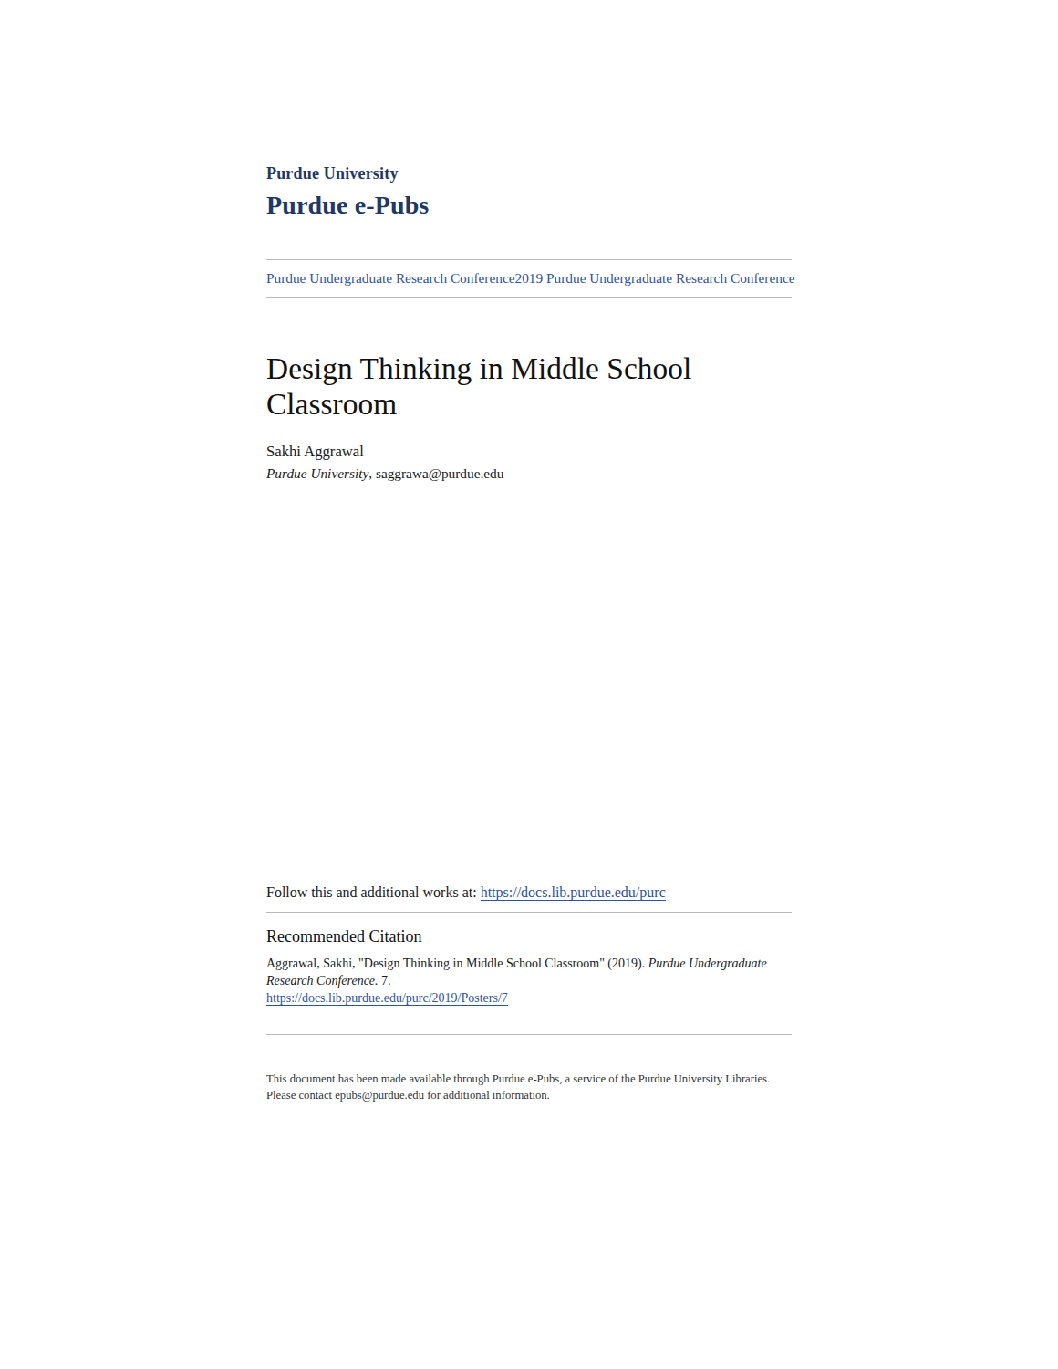Purdue University
Purdue e-Pubs
Purdue Undergraduate Research Conference 2019 Purdue Undergraduate Research Conference
Design Thinking in Middle School Classroom
Sakhi Aggrawal
Purdue University, saggrawa@purdue.edu
Follow this and additional works at: https://docs.lib.purdue.edu/purc
Recommended Citation
Aggrawal, Sakhi, "Design Thinking in Middle School Classroom" (2019). Purdue Undergraduate Research Conference. 7.
https://docs.lib.purdue.edu/purc/2019/Posters/7
This document has been made available through Purdue e-Pubs, a service of the Purdue University Libraries. Please contact epubs@purdue.edu for additional information.